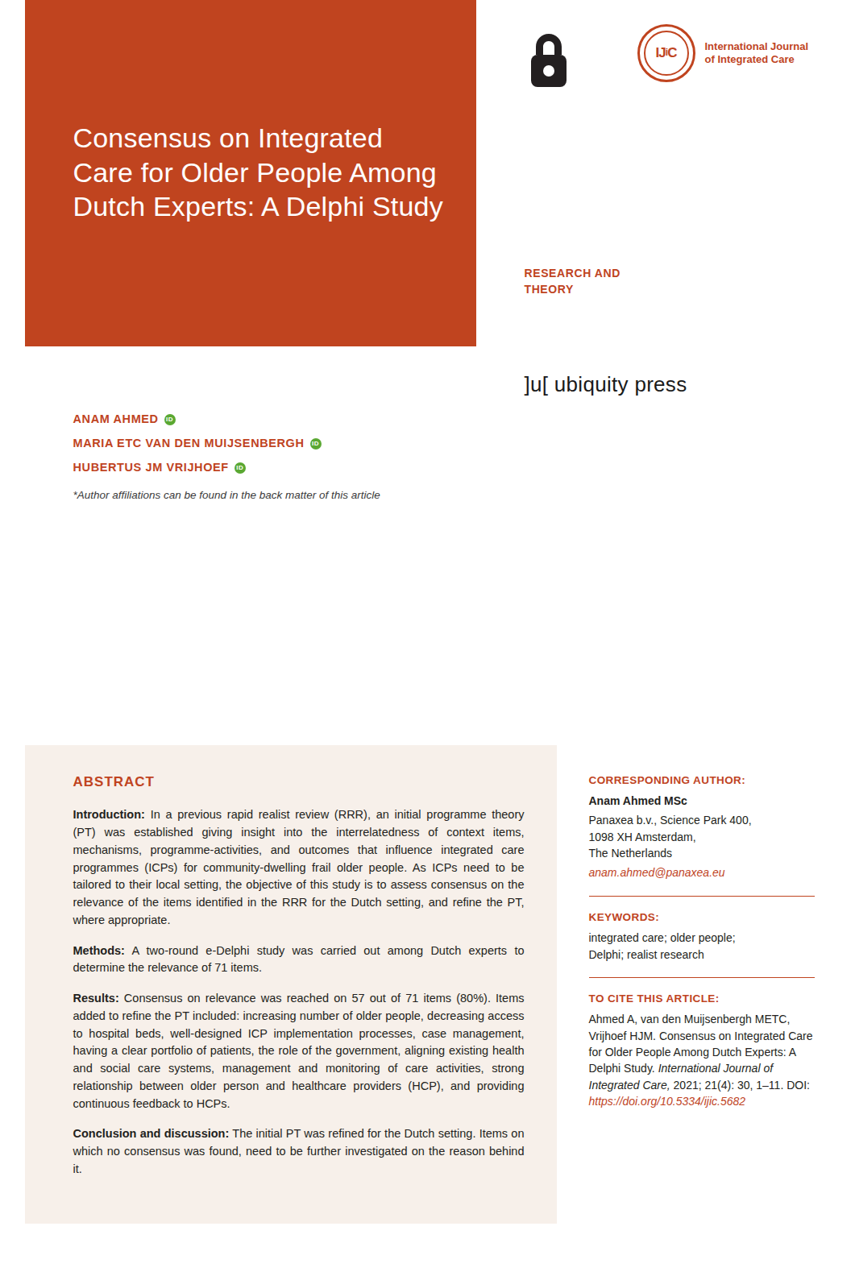Consensus on Integrated
Care for Older People Among
Dutch Experts: A Delphi Study
IJi C
International Journal of Integrated Care
RESEARCH AND
THEORY
]u[ ubiquity press
ANAM AHMED
MARIA ETC VAN DEN MUIJSENBERGH
HUBERTUS JM VRIJHOEF
*Author affiliations can be found in the back matter of this article
ABSTRACT
Introduction: In a previous rapid realist review (RRR), an initial programme theory (PT) was established giving insight into the interrelatedness of context items, mechanisms, programme-activities, and outcomes that influence integrated care programmes (ICPs) for community-dwelling frail older people. As ICPs need to be tailored to their local setting, the objective of this study is to assess consensus on the relevance of the items identified in the RRR for the Dutch setting, and refine the PT, where appropriate.
Methods: A two-round e-Delphi study was carried out among Dutch experts to determine the relevance of 71 items.
Results: Consensus on relevance was reached on 57 out of 71 items (80%). Items added to refine the PT included: increasing number of older people, decreasing access to hospital beds, well-designed ICP implementation processes, case management, having a clear portfolio of patients, the role of the government, aligning existing health and social care systems, management and monitoring of care activities, strong relationship between older person and healthcare providers (HCP), and providing continuous feedback to HCPs.
Conclusion and discussion: The initial PT was refined for the Dutch setting. Items on which no consensus was found, need to be further investigated on the reason behind it.
Corresponding author:
Anam Ahmed MSc
Panaxea b.v., Science Park 400,
1098 XH Amsterdam,
The Netherlands
anam.ahmed@panaxea.eu
Keywords:
integrated care; older people;
Delphi; realist research
To cite this article:
Ahmed A, van den Muijsenbergh METC, Vrijhoef HJM. Consensus on Integrated Care for Older People Among Dutch Experts: A Delphi Study. International Journal of Integrated Care, 2021; 21(4): 30, 1–11. DOI: https://doi.org/10.5334/ijic.5682